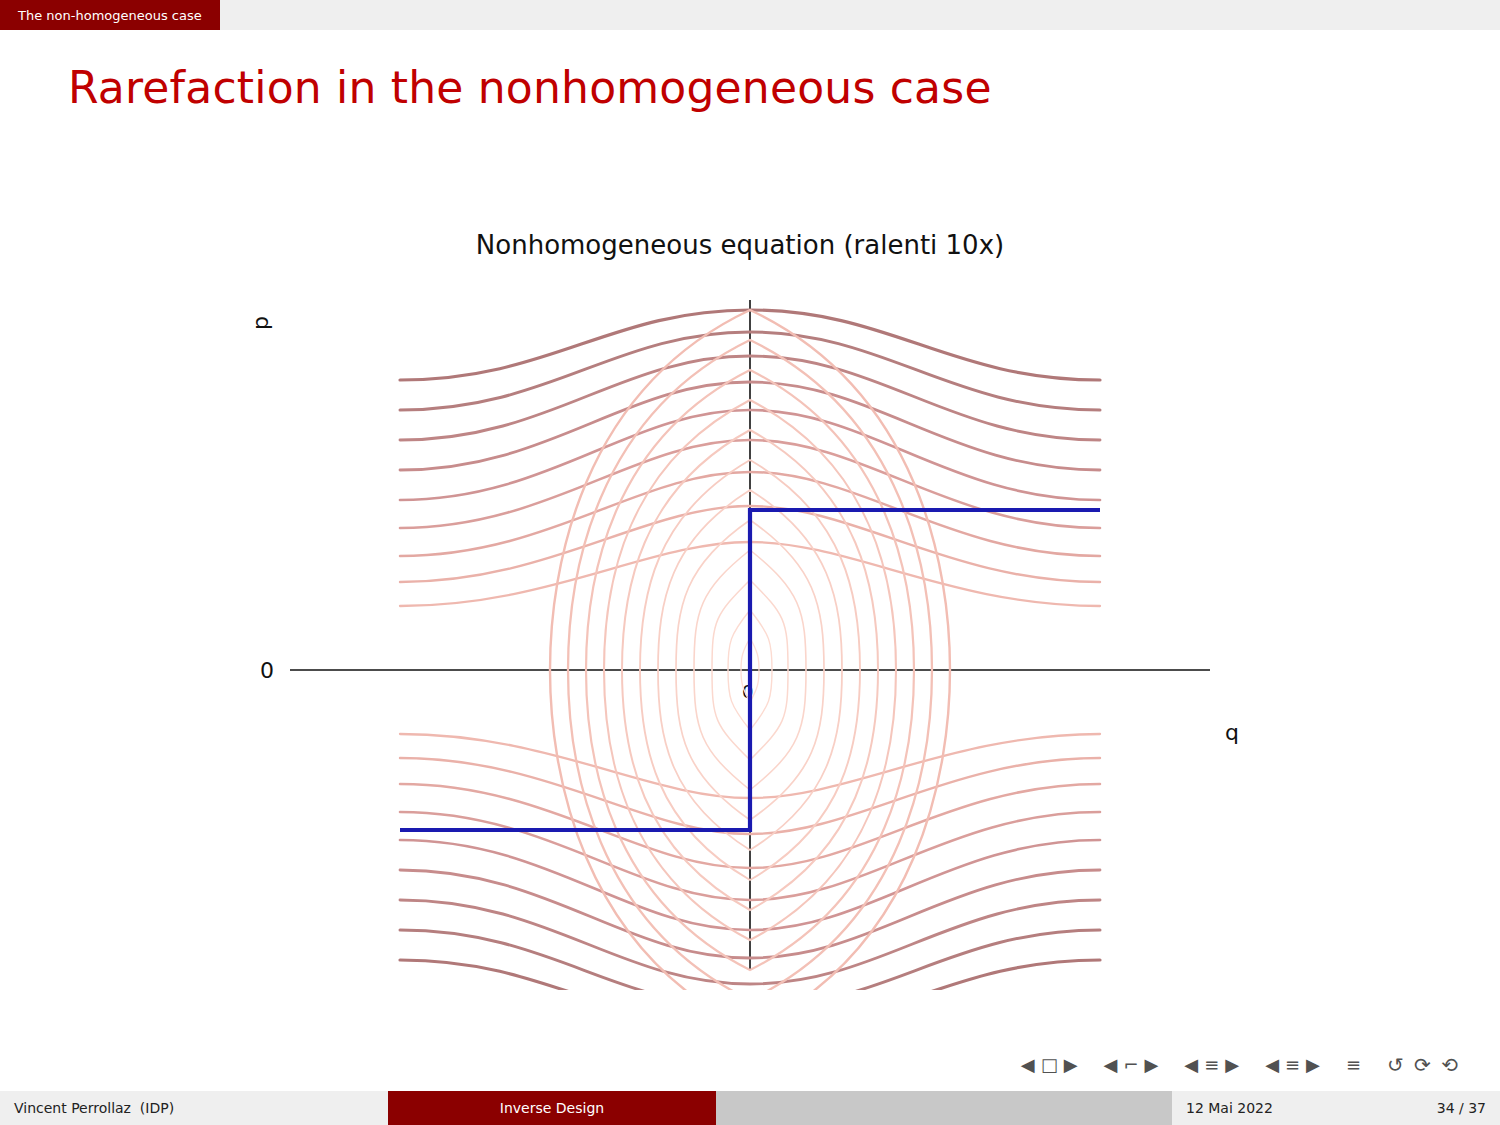The non-homogeneous case
Rarefaction in the nonhomogeneous case
Nonhomogeneous equation (ralenti 10x)
p q 0 0
◀□▶
◀⌐▶
◀≡▶
◀≡▶
≡
↺ ⟳ ⟲
Vincent Perrollaz (IDP)
Inverse Design
12 Mai 202234 / 37